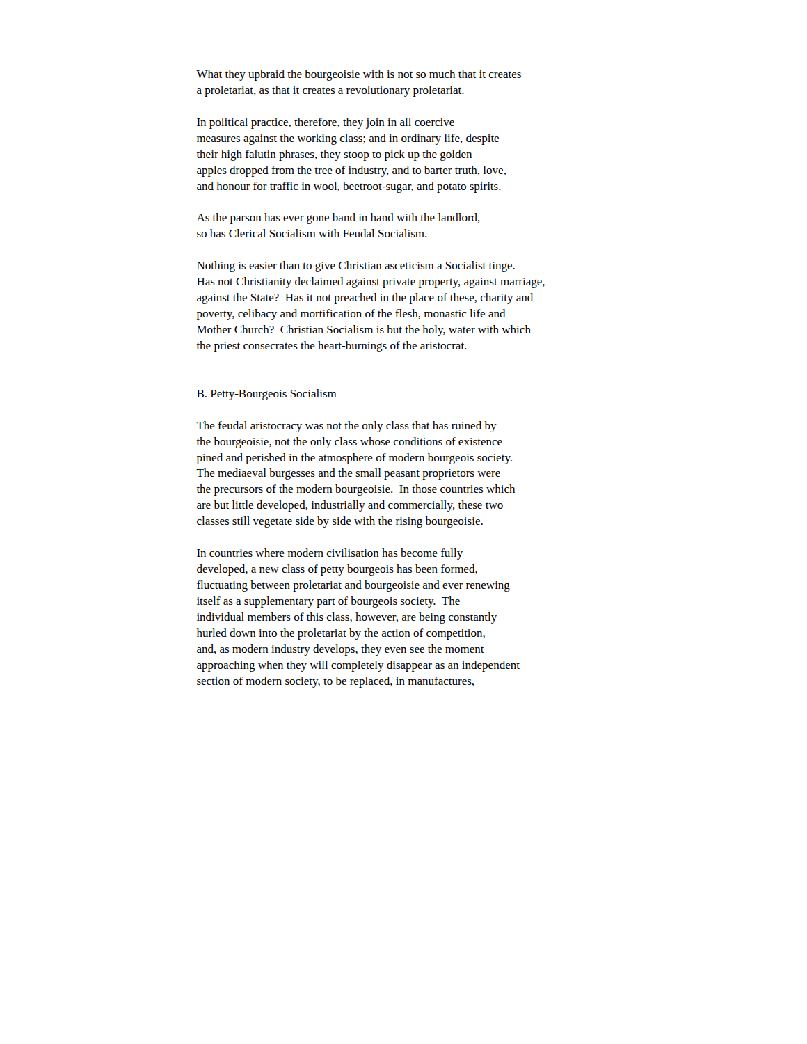What they upbraid the bourgeoisie with is not so much that it creates a proletariat, as that it creates a revolutionary proletariat.
In political practice, therefore, they join in all coercive measures against the working class; and in ordinary life, despite their high falutin phrases, they stoop to pick up the golden apples dropped from the tree of industry, and to barter truth, love, and honour for traffic in wool, beetroot-sugar, and potato spirits.
As the parson has ever gone band in hand with the landlord, so has Clerical Socialism with Feudal Socialism.
Nothing is easier than to give Christian asceticism a Socialist tinge. Has not Christianity declaimed against private property, against marriage, against the State? Has it not preached in the place of these, charity and poverty, celibacy and mortification of the flesh, monastic life and Mother Church? Christian Socialism is but the holy, water with which the priest consecrates the heart-burnings of the aristocrat.
B. Petty-Bourgeois Socialism
The feudal aristocracy was not the only class that has ruined by the bourgeoisie, not the only class whose conditions of existence pined and perished in the atmosphere of modern bourgeois society. The mediaeval burgesses and the small peasant proprietors were the precursors of the modern bourgeoisie. In those countries which are but little developed, industrially and commercially, these two classes still vegetate side by side with the rising bourgeoisie.
In countries where modern civilisation has become fully developed, a new class of petty bourgeois has been formed, fluctuating between proletariat and bourgeoisie and ever renewing itself as a supplementary part of bourgeois society. The individual members of this class, however, are being constantly hurled down into the proletariat by the action of competition, and, as modern industry develops, they even see the moment approaching when they will completely disappear as an independent section of modern society, to be replaced, in manufactures,